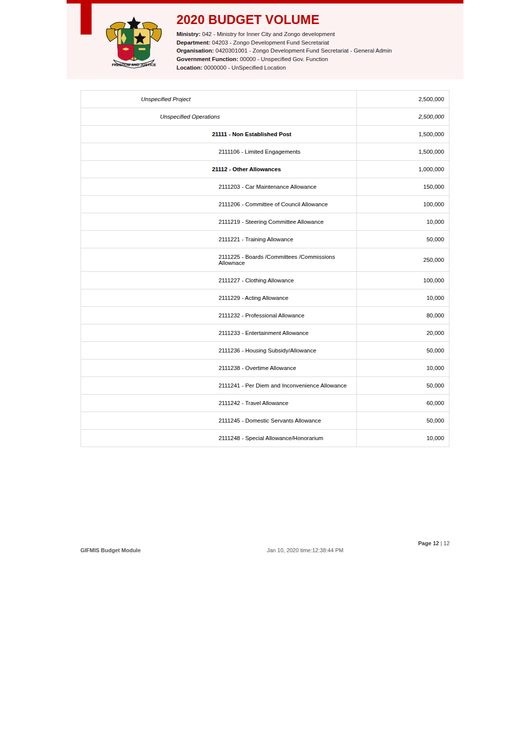2020 BUDGET VOLUME
Ministry: 042 - Ministry for Inner City and Zongo development
Department: 04203 - Zongo Development Fund Secretariat
Organisation: 0420301001 - Zongo Development Fund Secretariat - General Admin
Government Function: 00000 - Unspecified Gov. Function
Location: 0000000 - UnSpecified Location
| Unspecified Project | 2,500,000 |
| Unspecified Operations | 2,500,000 |
| 21111 - Non Established Post | 1,500,000 |
| 2111106 - Limited Engagements | 1,500,000 |
| 21112 - Other Allowances | 1,000,000 |
| 2111203 - Car Maintenance Allowance | 150,000 |
| 2111206 - Committee of Council Allowance | 100,000 |
| 2111219 - Steering Committee Allowance | 10,000 |
| 2111221 - Training Allowance | 50,000 |
| 2111225 - Boards /Committees /Commissions Allownace | 250,000 |
| 2111227 - Clothing Allowance | 100,000 |
| 2111229 - Acting Allowance | 10,000 |
| 2111232 - Professional Allowance | 80,000 |
| 2111233 - Entertainment Allowance | 20,000 |
| 2111236 - Housing Subsidy/Allowance | 50,000 |
| 2111238 - Overtime Allowance | 10,000 |
| 2111241 - Per Diem and Inconvenience Allowance | 50,000 |
| 2111242 - Travel Allowance | 60,000 |
| 2111245 - Domestic Servants Allowance | 50,000 |
| 2111248 - Special Allowance/Honorarium | 10,000 |
Page 12 | 12
GIFMIS Budget Module
Jan 10, 2020 time:12:38:44 PM